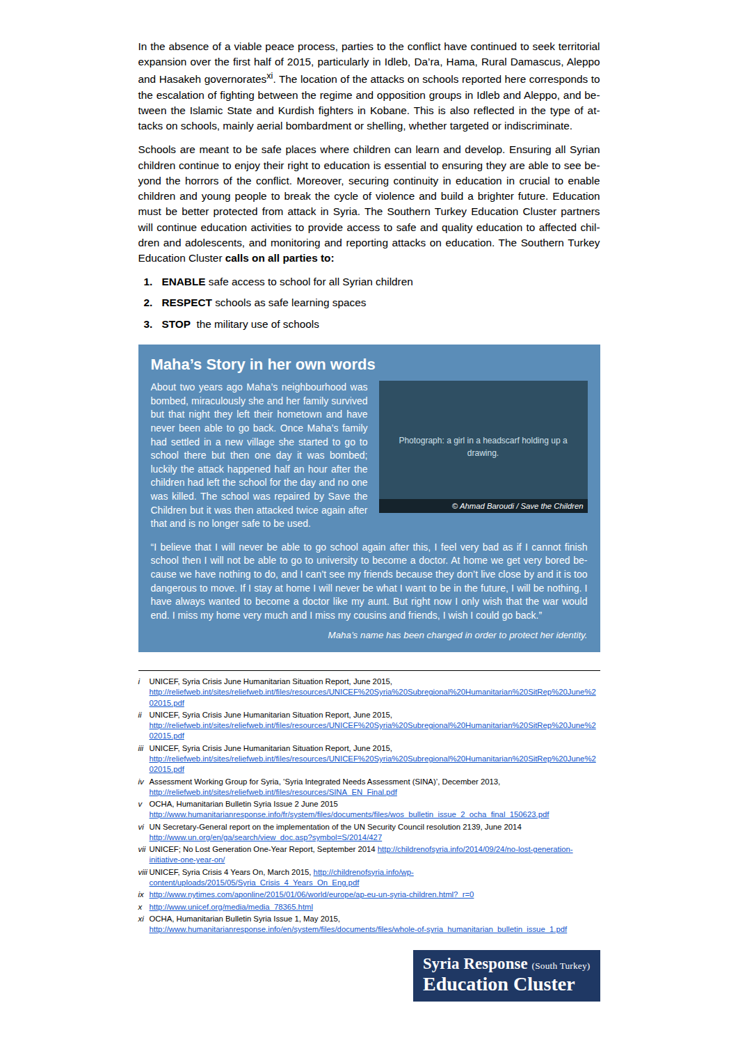In the absence of a viable peace process, parties to the conflict have continued to seek territorial expansion over the first half of 2015, particularly in Idleb, Da’ra, Hama, Rural Damascus, Aleppo and Hasakeh governoratesxi. The location of the attacks on schools reported here corresponds to the escalation of fighting between the regime and opposition groups in Idleb and Aleppo, and between the Islamic State and Kurdish fighters in Kobane. This is also reflected in the type of attacks on schools, mainly aerial bombardment or shelling, whether targeted or indiscriminate.
Schools are meant to be safe places where children can learn and develop. Ensuring all Syrian children continue to enjoy their right to education is essential to ensuring they are able to see beyond the horrors of the conflict. Moreover, securing continuity in education in crucial to enable children and young people to break the cycle of violence and build a brighter future. Education must be better protected from attack in Syria. The Southern Turkey Education Cluster partners will continue education activities to provide access to safe and quality education to affected children and adolescents, and monitoring and reporting attacks on education. The Southern Turkey Education Cluster calls on all parties to:
ENABLE safe access to school for all Syrian children
RESPECT schools as safe learning spaces
STOP the military use of schools
Maha’s Story in her own words
Photograph: a girl in a headscarf holding up a drawing.
© Ahmad Baroudi / Save the Children
About two years ago Maha’s neighbourhood was bombed, miraculously she and her family survived but that night they left their hometown and have never been able to go back. Once Maha’s family had settled in a new village she started to go to school there but then one day it was bombed; luckily the attack happened half an hour after the children had left the school for the day and no one was killed. The school was repaired by Save the Children but it was then attacked twice again after that and is no longer safe to be used.
“I believe that I will never be able to go school again after this, I feel very bad as if I cannot finish school then I will not be able to go to university to become a doctor. At home we get very bored because we have nothing to do, and I can’t see my friends because they don’t live close by and it is too dangerous to move. If I stay at home I will never be what I want to be in the future, I will be nothing. I have always wanted to become a doctor like my aunt. But right now I only wish that the war would end. I miss my home very much and I miss my cousins and friends, I wish I could go back.”
Maha’s name has been changed in order to protect her identity.
i UNICEF, Syria Crisis June Humanitarian Situation Report, June 2015,
http://reliefweb.int/sites/reliefweb.int/files/resources/UNICEF%20Syria%20Subregional%20Humanitarian%20SitRep%20June%202015.pdf
ii UNICEF, Syria Crisis June Humanitarian Situation Report, June 2015,
http://reliefweb.int/sites/reliefweb.int/files/resources/UNICEF%20Syria%20Subregional%20Humanitarian%20SitRep%20June%202015.pdf
iii UNICEF, Syria Crisis June Humanitarian Situation Report, June 2015,
http://reliefweb.int/sites/reliefweb.int/files/resources/UNICEF%20Syria%20Subregional%20Humanitarian%20SitRep%20June%202015.pdf
iv Assessment Working Group for Syria, ‘Syria Integrated Needs Assessment (SINA)’, December 2013,
http://reliefweb.int/sites/reliefweb.int/files/resources/SINA_EN_Final.pdf
v OCHA, Humanitarian Bulletin Syria Issue 2 June 2015
http://www.humanitarianresponse.info/fr/system/files/documents/files/wos_bulletin_issue_2_ocha_final_150623.pdf
vi UN Secretary-General report on the implementation of the UN Security Council resolution 2139, June 2014
http://www.un.org/en/ga/search/view_doc.asp?symbol=S/2014/427
vii UNICEF; No Lost Generation One-Year Report, September 2014 http://childrenofsyria.info/2014/09/24/no-lost-generation-initiative-one-year-on/
viii UNICEF, Syria Crisis 4 Years On, March 2015, http://childrenofsyria.info/wp-content/uploads/2015/05/Syria_Crisis_4_Years_On_Eng.pdf
ix http://www.nytimes.com/aponline/2015/01/06/world/europe/ap-eu-un-syria-children.html?_r=0
x http://www.unicef.org/media/media_78365.html
xi OCHA, Humanitarian Bulletin Syria Issue 1, May 2015, http://www.humanitarianresponse.info/en/system/files/documents/files/whole-of-syria_humanitarian_bulletin_issue_1.pdf
Syria Response (South Turkey)
Education Cluster